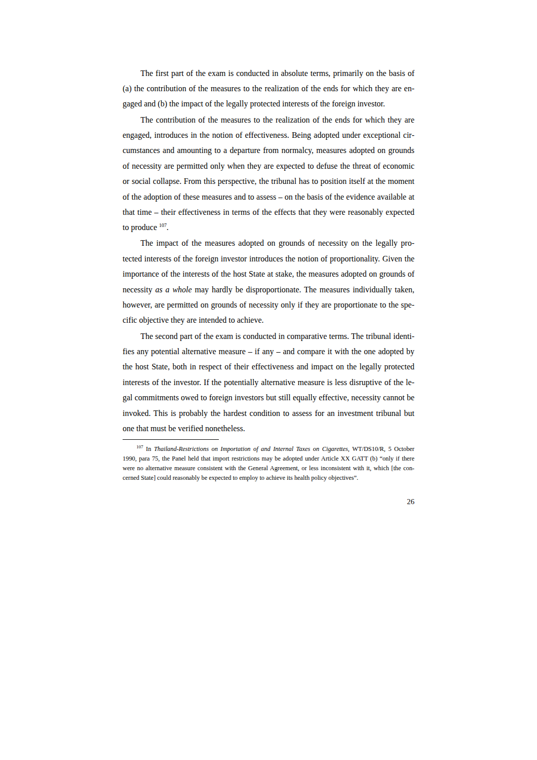The first part of the exam is conducted in absolute terms, primarily on the basis of (a) the contribution of the measures to the realization of the ends for which they are engaged and (b) the impact of the legally protected interests of the foreign investor.
The contribution of the measures to the realization of the ends for which they are engaged, introduces in the notion of effectiveness. Being adopted under exceptional circumstances and amounting to a departure from normalcy, measures adopted on grounds of necessity are permitted only when they are expected to defuse the threat of economic or social collapse. From this perspective, the tribunal has to position itself at the moment of the adoption of these measures and to assess – on the basis of the evidence available at that time – their effectiveness in terms of the effects that they were reasonably expected to produce 107.
The impact of the measures adopted on grounds of necessity on the legally protected interests of the foreign investor introduces the notion of proportionality. Given the importance of the interests of the host State at stake, the measures adopted on grounds of necessity as a whole may hardly be disproportionate. The measures individually taken, however, are permitted on grounds of necessity only if they are proportionate to the specific objective they are intended to achieve.
The second part of the exam is conducted in comparative terms. The tribunal identifies any potential alternative measure – if any – and compare it with the one adopted by the host State, both in respect of their effectiveness and impact on the legally protected interests of the investor. If the potentially alternative measure is less disruptive of the legal commitments owed to foreign investors but still equally effective, necessity cannot be invoked. This is probably the hardest condition to assess for an investment tribunal but one that must be verified nonetheless.
107 In Thailand-Restrictions on Importation of and Internal Taxes on Cigarettes, WT/DS10/R, 5 October 1990, para 75, the Panel held that import restrictions may be adopted under Article XX GATT (b) “only if there were no alternative measure consistent with the General Agreement, or less inconsistent with it, which [the concerned State] could reasonably be expected to employ to achieve its health policy objectives”.
26